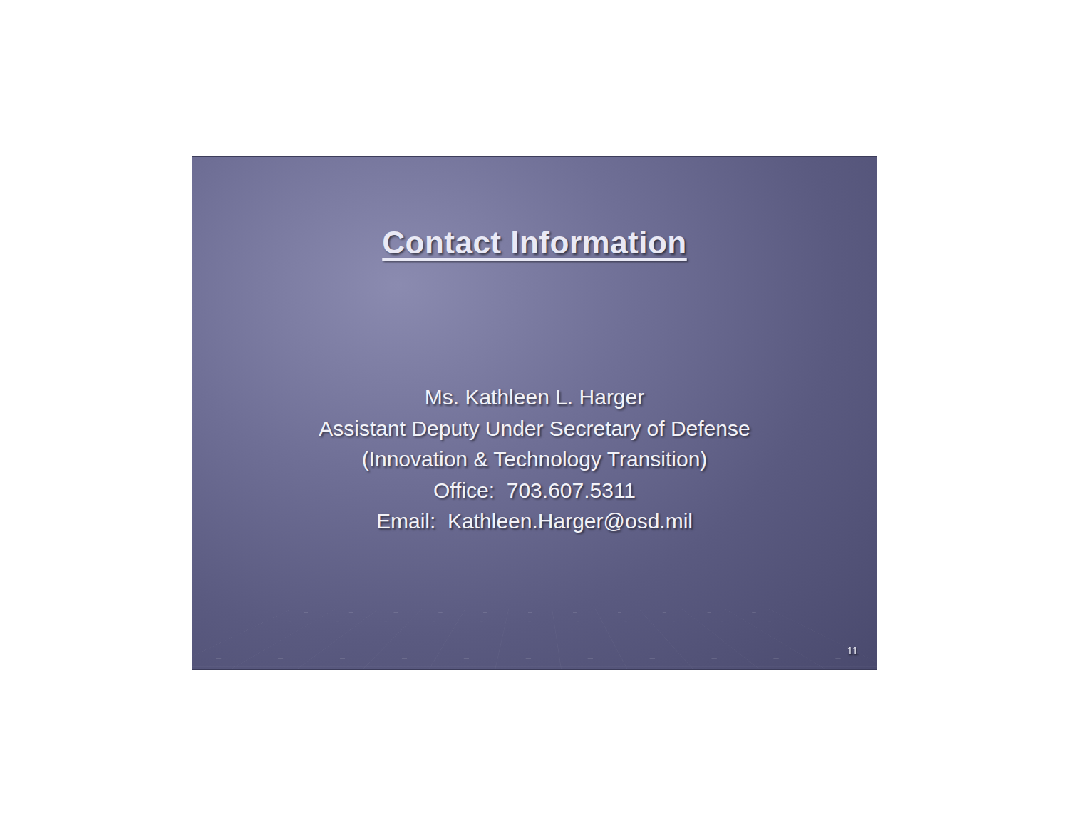Contact Information
Ms. Kathleen L. Harger
Assistant Deputy Under Secretary of Defense
(Innovation & Technology Transition)
Office: 703.607.5311
Email: Kathleen.Harger@osd.mil
11